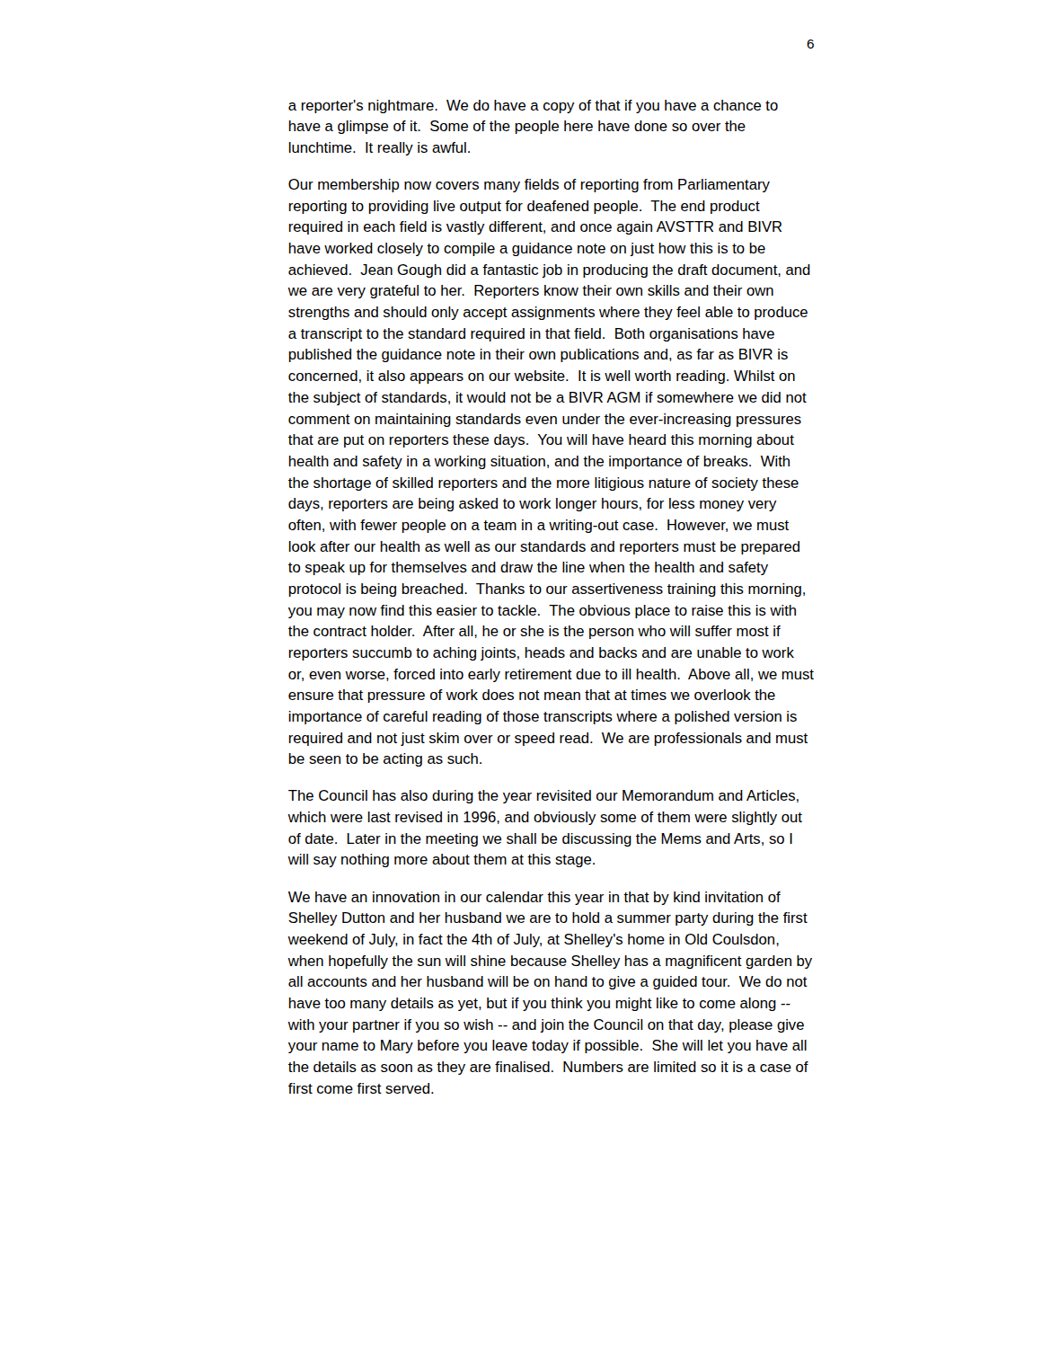6
a reporter's nightmare. We do have a copy of that if you have a chance to have a glimpse of it. Some of the people here have done so over the lunchtime. It really is awful.
Our membership now covers many fields of reporting from Parliamentary reporting to providing live output for deafened people. The end product required in each field is vastly different, and once again AVSTTR and BIVR have worked closely to compile a guidance note on just how this is to be achieved. Jean Gough did a fantastic job in producing the draft document, and we are very grateful to her. Reporters know their own skills and their own strengths and should only accept assignments where they feel able to produce a transcript to the standard required in that field. Both organisations have published the guidance note in their own publications and, as far as BIVR is concerned, it also appears on our website. It is well worth reading. Whilst on the subject of standards, it would not be a BIVR AGM if somewhere we did not comment on maintaining standards even under the ever-increasing pressures that are put on reporters these days. You will have heard this morning about health and safety in a working situation, and the importance of breaks. With the shortage of skilled reporters and the more litigious nature of society these days, reporters are being asked to work longer hours, for less money very often, with fewer people on a team in a writing-out case. However, we must look after our health as well as our standards and reporters must be prepared to speak up for themselves and draw the line when the health and safety protocol is being breached. Thanks to our assertiveness training this morning, you may now find this easier to tackle. The obvious place to raise this is with the contract holder. After all, he or she is the person who will suffer most if reporters succumb to aching joints, heads and backs and are unable to work or, even worse, forced into early retirement due to ill health. Above all, we must ensure that pressure of work does not mean that at times we overlook the importance of careful reading of those transcripts where a polished version is required and not just skim over or speed read. We are professionals and must be seen to be acting as such.
The Council has also during the year revisited our Memorandum and Articles, which were last revised in 1996, and obviously some of them were slightly out of date. Later in the meeting we shall be discussing the Mems and Arts, so I will say nothing more about them at this stage.
We have an innovation in our calendar this year in that by kind invitation of Shelley Dutton and her husband we are to hold a summer party during the first weekend of July, in fact the 4th of July, at Shelley's home in Old Coulsdon, when hopefully the sun will shine because Shelley has a magnificent garden by all accounts and her husband will be on hand to give a guided tour. We do not have too many details as yet, but if you think you might like to come along -- with your partner if you so wish -- and join the Council on that day, please give your name to Mary before you leave today if possible. She will let you have all the details as soon as they are finalised. Numbers are limited so it is a case of first come first served.